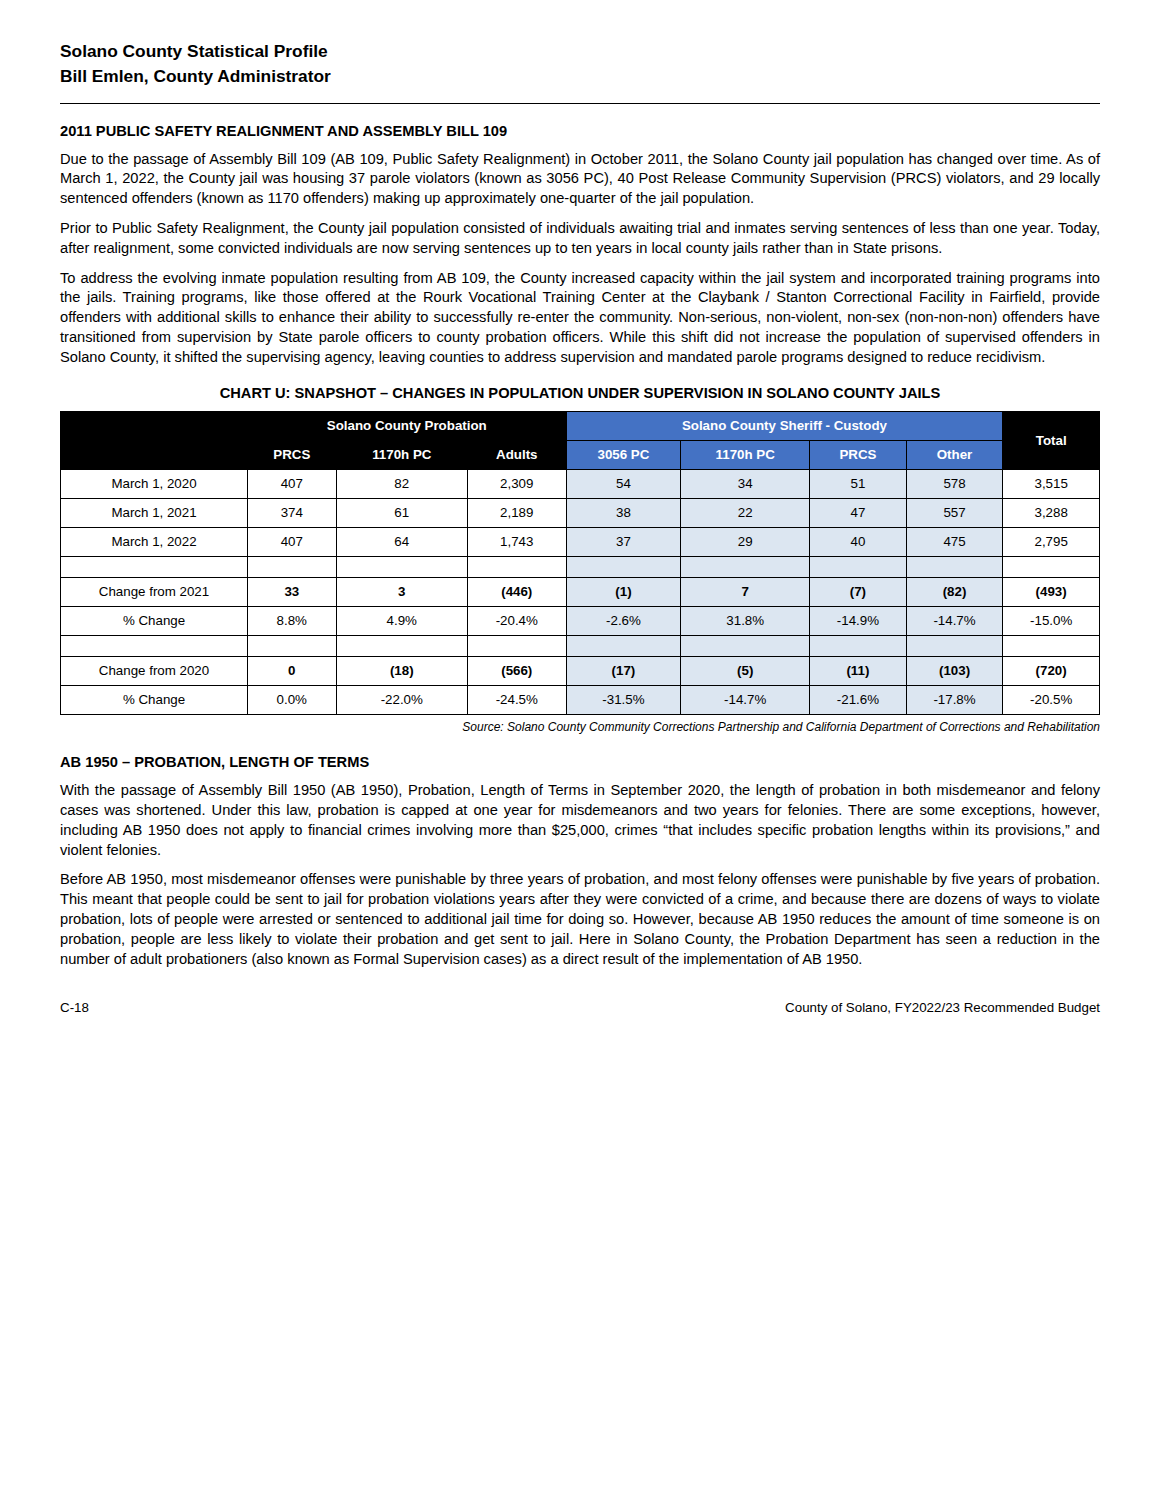Solano County Statistical Profile
Bill Emlen, County Administrator
2011 PUBLIC SAFETY REALIGNMENT AND ASSEMBLY BILL 109
Due to the passage of Assembly Bill 109 (AB 109, Public Safety Realignment) in October 2011, the Solano County jail population has changed over time. As of March 1, 2022, the County jail was housing 37 parole violators (known as 3056 PC), 40 Post Release Community Supervision (PRCS) violators, and 29 locally sentenced offenders (known as 1170 offenders) making up approximately one-quarter of the jail population.
Prior to Public Safety Realignment, the County jail population consisted of individuals awaiting trial and inmates serving sentences of less than one year. Today, after realignment, some convicted individuals are now serving sentences up to ten years in local county jails rather than in State prisons.
To address the evolving inmate population resulting from AB 109, the County increased capacity within the jail system and incorporated training programs into the jails. Training programs, like those offered at the Rourk Vocational Training Center at the Claybank / Stanton Correctional Facility in Fairfield, provide offenders with additional skills to enhance their ability to successfully re-enter the community. Non-serious, non-violent, non-sex (non-non-non) offenders have transitioned from supervision by State parole officers to county probation officers. While this shift did not increase the population of supervised offenders in Solano County, it shifted the supervising agency, leaving counties to address supervision and mandated parole programs designed to reduce recidivism.
CHART U: SNAPSHOT – CHANGES IN POPULATION UNDER SUPERVISION IN SOLANO COUNTY JAILS
| | Solano County Probation | Solano County Sheriff - Custody | Total |
| --- | --- | --- | --- |
| PRCS | 1170h PC | Adults | 3056 PC | 1170h PC | PRCS | Other |
| March 1, 2020 | 407 | 82 | 2,309 | 54 | 34 | 51 | 578 | 3,515 |
| March 1, 2021 | 374 | 61 | 2,189 | 38 | 22 | 47 | 557 | 3,288 |
| March 1, 2022 | 407 | 64 | 1,743 | 37 | 29 | 40 | 475 | 2,795 |
| Change from 2021 | 33 | 3 | (446) | (1) | 7 | (7) | (82) | (493) |
| % Change | 8.8% | 4.9% | -20.4% | -2.6% | 31.8% | -14.9% | -14.7% | -15.0% |
| Change from 2020 | 0 | (18) | (566) | (17) | (5) | (11) | (103) | (720) |
| % Change | 0.0% | -22.0% | -24.5% | -31.5% | -14.7% | -21.6% | -17.8% | -20.5% |
Source: Solano County Community Corrections Partnership and California Department of Corrections and Rehabilitation
AB 1950 – PROBATION, LENGTH OF TERMS
With the passage of Assembly Bill 1950 (AB 1950), Probation, Length of Terms in September 2020, the length of probation in both misdemeanor and felony cases was shortened. Under this law, probation is capped at one year for misdemeanors and two years for felonies. There are some exceptions, however, including AB 1950 does not apply to financial crimes involving more than $25,000, crimes “that includes specific probation lengths within its provisions,” and violent felonies.
Before AB 1950, most misdemeanor offenses were punishable by three years of probation, and most felony offenses were punishable by five years of probation. This meant that people could be sent to jail for probation violations years after they were convicted of a crime, and because there are dozens of ways to violate probation, lots of people were arrested or sentenced to additional jail time for doing so. However, because AB 1950 reduces the amount of time someone is on probation, people are less likely to violate their probation and get sent to jail. Here in Solano County, the Probation Department has seen a reduction in the number of adult probationers (also known as Formal Supervision cases) as a direct result of the implementation of AB 1950.
C-18
County of Solano, FY2022/23 Recommended Budget